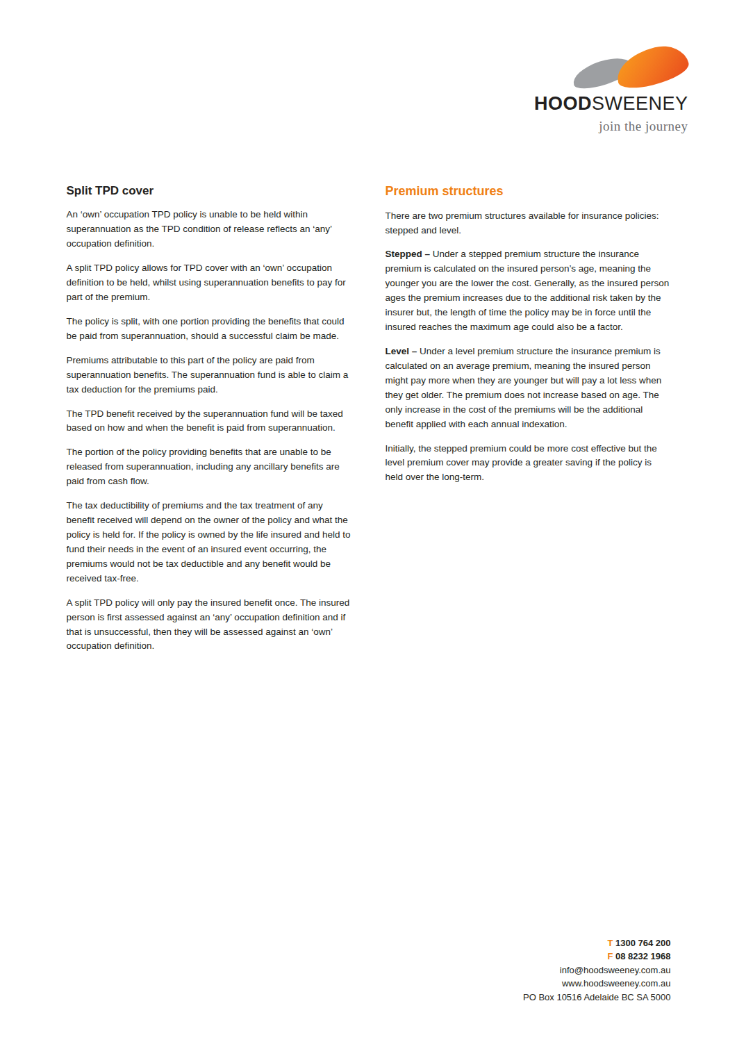HOODSWEENEY
join the journey
Split TPD cover
An ‘own’ occupation TPD policy is unable to be held within superannuation as the TPD condition of release reflects an ‘any’ occupation definition.
A split TPD policy allows for TPD cover with an ‘own’ occupation definition to be held, whilst using superannuation benefits to pay for part of the premium.
The policy is split, with one portion providing the benefits that could be paid from superannuation, should a successful claim be made.
Premiums attributable to this part of the policy are paid from superannuation benefits. The superannuation fund is able to claim a tax deduction for the premiums paid.
The TPD benefit received by the superannuation fund will be taxed based on how and when the benefit is paid from superannuation.
The portion of the policy providing benefits that are unable to be released from superannuation, including any ancillary benefits are paid from cash flow.
The tax deductibility of premiums and the tax treatment of any benefit received will depend on the owner of the policy and what the policy is held for. If the policy is owned by the life insured and held to fund their needs in the event of an insured event occurring, the premiums would not be tax deductible and any benefit would be received tax-free.
A split TPD policy will only pay the insured benefit once. The insured person is first assessed against an ‘any’ occupation definition and if that is unsuccessful, then they will be assessed against an ‘own’ occupation definition.
Premium structures
There are two premium structures available for insurance policies: stepped and level.
Stepped – Under a stepped premium structure the insurance premium is calculated on the insured person’s age, meaning the younger you are the lower the cost. Generally, as the insured person ages the premium increases due to the additional risk taken by the insurer but, the length of time the policy may be in force until the insured reaches the maximum age could also be a factor.
Level – Under a level premium structure the insurance premium is calculated on an average premium, meaning the insured person might pay more when they are younger but will pay a lot less when they get older. The premium does not increase based on age. The only increase in the cost of the premiums will be the additional benefit applied with each annual indexation.
Initially, the stepped premium could be more cost effective but the level premium cover may provide a greater saving if the policy is held over the long-term.
T 1300 764 200
F 08 8232 1968
info@hoodsweeney.com.au
www.hoodsweeney.com.au
PO Box 10516 Adelaide BC SA 5000